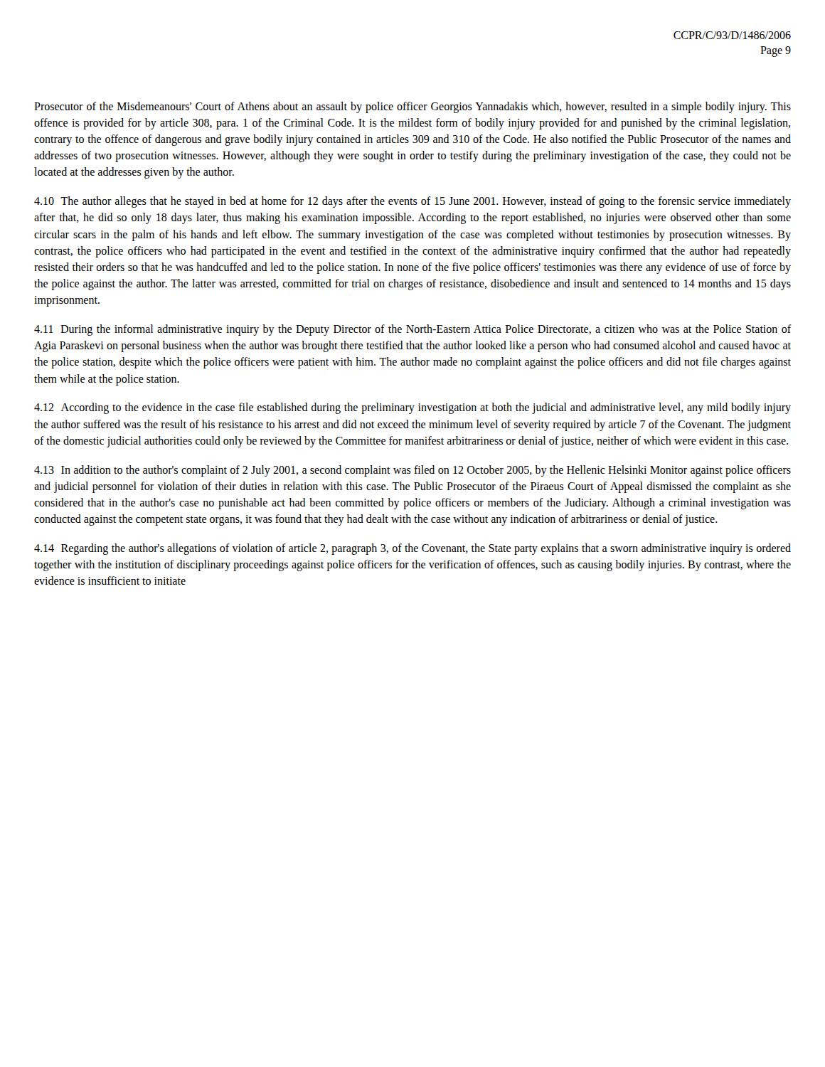CCPR/C/93/D/1486/2006 Page 9
Prosecutor of the Misdemeanours' Court of Athens about an assault by police officer Georgios Yannadakis which, however, resulted in a simple bodily injury. This offence is provided for by article 308, para. 1 of the Criminal Code. It is the mildest form of bodily injury provided for and punished by the criminal legislation, contrary to the offence of dangerous and grave bodily injury contained in articles 309 and 310 of the Code. He also notified the Public Prosecutor of the names and addresses of two prosecution witnesses. However, although they were sought in order to testify during the preliminary investigation of the case, they could not be located at the addresses given by the author.
4.10 The author alleges that he stayed in bed at home for 12 days after the events of 15 June 2001. However, instead of going to the forensic service immediately after that, he did so only 18 days later, thus making his examination impossible. According to the report established, no injuries were observed other than some circular scars in the palm of his hands and left elbow. The summary investigation of the case was completed without testimonies by prosecution witnesses. By contrast, the police officers who had participated in the event and testified in the context of the administrative inquiry confirmed that the author had repeatedly resisted their orders so that he was handcuffed and led to the police station. In none of the five police officers' testimonies was there any evidence of use of force by the police against the author. The latter was arrested, committed for trial on charges of resistance, disobedience and insult and sentenced to 14 months and 15 days imprisonment.
4.11 During the informal administrative inquiry by the Deputy Director of the North-Eastern Attica Police Directorate, a citizen who was at the Police Station of Agia Paraskevi on personal business when the author was brought there testified that the author looked like a person who had consumed alcohol and caused havoc at the police station, despite which the police officers were patient with him. The author made no complaint against the police officers and did not file charges against them while at the police station.
4.12 According to the evidence in the case file established during the preliminary investigation at both the judicial and administrative level, any mild bodily injury the author suffered was the result of his resistance to his arrest and did not exceed the minimum level of severity required by article 7 of the Covenant. The judgment of the domestic judicial authorities could only be reviewed by the Committee for manifest arbitrariness or denial of justice, neither of which were evident in this case.
4.13 In addition to the author's complaint of 2 July 2001, a second complaint was filed on 12 October 2005, by the Hellenic Helsinki Monitor against police officers and judicial personnel for violation of their duties in relation with this case. The Public Prosecutor of the Piraeus Court of Appeal dismissed the complaint as she considered that in the author's case no punishable act had been committed by police officers or members of the Judiciary. Although a criminal investigation was conducted against the competent state organs, it was found that they had dealt with the case without any indication of arbitrariness or denial of justice.
4.14 Regarding the author's allegations of violation of article 2, paragraph 3, of the Covenant, the State party explains that a sworn administrative inquiry is ordered together with the institution of disciplinary proceedings against police officers for the verification of offences, such as causing bodily injuries. By contrast, where the evidence is insufficient to initiate